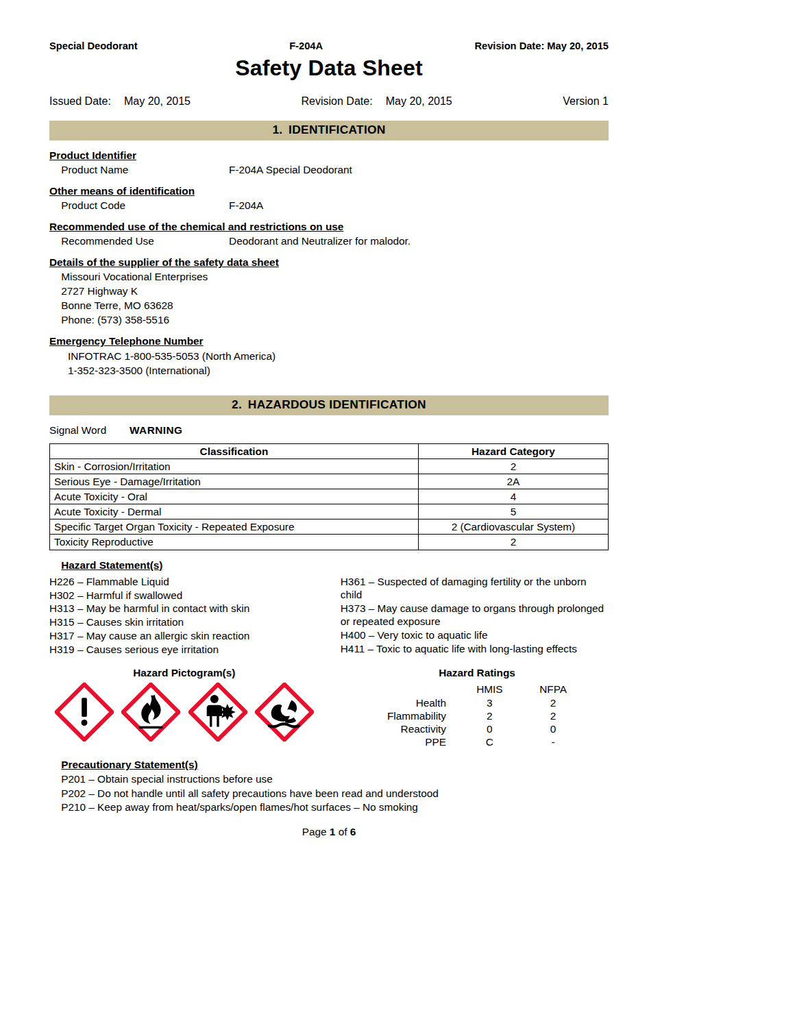Special Deodorant
F-204A
Revision Date: May 20, 2015
Safety Data Sheet
Issued Date: May 20, 2015
Revision Date: May 20, 2015
Version 1
1. IDENTIFICATION
Product Identifier
Product Name
F-204A Special Deodorant
Other means of identification
Product Code
F-204A
Recommended use of the chemical and restrictions on use
Recommended Use
Deodorant and Neutralizer for malodor.
Details of the supplier of the safety data sheet
Missouri Vocational Enterprises
2727 Highway K
Bonne Terre, MO 63628
Phone: (573) 358-5516
Emergency Telephone Number
INFOTRAC 1-800-535-5053 (North America)
1-352-323-3500 (International)
2. HAZARDOUS IDENTIFICATION
Signal Word
WARNING
| Classification | Hazard Category |
| --- | --- |
| Skin - Corrosion/Irritation | 2 |
| Serious Eye - Damage/Irritation | 2A |
| Acute Toxicity - Oral | 4 |
| Acute Toxicity - Dermal | 5 |
| Specific Target Organ Toxicity - Repeated Exposure | 2 (Cardiovascular System) |
| Toxicity Reproductive | 2 |
Hazard Statement(s)
H226 – Flammable Liquid
H302 – Harmful if swallowed
H313 – May be harmful in contact with skin
H315 – Causes skin irritation
H317 – May cause an allergic skin reaction
H319 – Causes serious eye irritation
H361 – Suspected of damaging fertility or the unborn child
H373 – May cause damage to organs through prolonged or repeated exposure
H400 – Very toxic to aquatic life
H411 – Toxic to aquatic life with long-lasting effects
Hazard Pictogram(s)
Hazard Ratings
| | HMIS | NFPA |
| --- | --- | --- |
| Health | 3 | 2 |
| Flammability | 2 | 2 |
| Reactivity | 0 | 0 |
| PPE | C | - |
Precautionary Statement(s)
P201 – Obtain special instructions before use
P202 – Do not handle until all safety precautions have been read and understood
P210 – Keep away from heat/sparks/open flames/hot surfaces – No smoking
Page 1 of 6